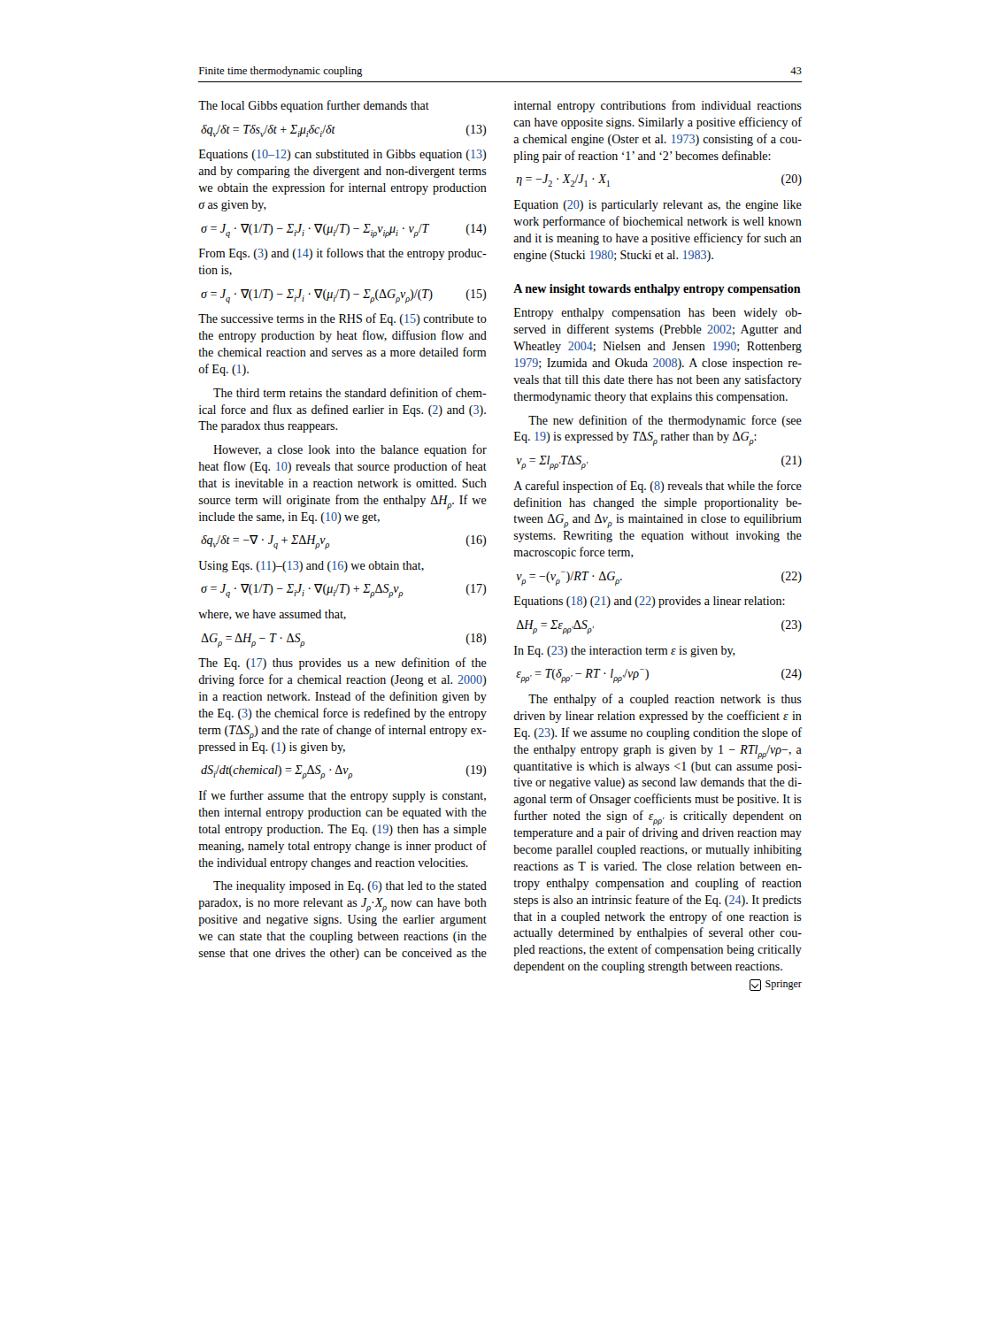Finite time thermodynamic coupling 43
The local Gibbs equation further demands that
δqv/δt = Tδsv/δt + Σiμiδci/δt (13)
Equations (10–12) can substituted in Gibbs equation (13) and by comparing the divergent and non-divergent terms we obtain the expression for internal entropy production σ as given by,
σ = Jq · ∇(1/T) − ΣiJi · ∇(μi/T) − Σiρviρμi · vρ/T (14)
From Eqs. (3) and (14) it follows that the entropy production is,
σ = Jq · ∇(1/T) − ΣiJi · ∇(μi/T) − Σρ(ΔGρvρ)/(T) (15)
The successive terms in the RHS of Eq. (15) contribute to the entropy production by heat flow, diffusion flow and the chemical reaction and serves as a more detailed form of Eq. (1).
The third term retains the standard definition of chemical force and flux as defined earlier in Eqs. (2) and (3). The paradox thus reappears.
However, a close look into the balance equation for heat flow (Eq. 10) reveals that source production of heat that is inevitable in a reaction network is omitted. Such source term will originate from the enthalpy ΔHρ. If we include the same, in Eq. (10) we get,
δqv/δt = −∇ · Jq + ΣΔHρvρ (16)
Using Eqs. (11)–(13) and (16) we obtain that,
σ = Jq · ∇(1/T) − ΣiJi · ∇(μi/T) + Σρ ΔSρvρ (17)
where, we have assumed that,
ΔGρ = ΔHρ − T · ΔSρ (18)
The Eq. (17) thus provides us a new definition of the driving force for a chemical reaction (Jeong et al. 2000) in a reaction network. Instead of the definition given by the Eq. (3) the chemical force is redefined by the entropy term (TΔSρ) and the rate of change of internal entropy expressed in Eq. (1) is given by,
dSi/dt(chemical) = Σρ ΔSρ · Δvρ (19)
If we further assume that the entropy supply is constant, then internal entropy production can be equated with the total entropy production. The Eq. (19) then has a simple meaning, namely total entropy change is inner product of the individual entropy changes and reaction velocities.
The inequality imposed in Eq. (6) that led to the stated paradox, is no more relevant as Jρ·Xρ now can have both positive and negative signs. Using the earlier argument we can state that the coupling between reactions (in the sense that one drives the other) can be conceived as the internal entropy contributions from individual reactions can have opposite signs. Similarly a positive efficiency of a chemical engine (Oster et al. 1973) consisting of a coupling pair of reaction ‘1’ and ‘2’ becomes definable:
η = −J2 · X2/J1 · X1 (20)
Equation (20) is particularly relevant as, the engine like work performance of biochemical network is well known and it is meaning to have a positive efficiency for such an engine (Stucki 1980; Stucki et al. 1983).
A new insight towards enthalpy entropy compensation
Entropy enthalpy compensation has been widely observed in different systems (Prebble 2002; Agutter and Wheatley 2004; Nielsen and Jensen 1990; Rottenberg 1979; Izumida and Okuda 2008). A close inspection reveals that till this date there has not been any satisfactory thermodynamic theory that explains this compensation.
The new definition of the thermodynamic force (see Eq. 19) is expressed by TΔSρ rather than by ΔGρ:
vρ = Σlρρ′TΔSρ′ (21)
A careful inspection of Eq. (8) reveals that while the force definition has changed the simple proportionality between ΔGρ and Δvρ is maintained in close to equilibrium systems. Rewriting the equation without invoking the macroscopic force term,
vρ = −(vρ−)/RT · ΔGρ. (22)
Equations (18) (21) and (22) provides a linear relation:
ΔHρ = Σερρ′ΔSρ′ (23)
In Eq. (23) the interaction term ε is given by,
ερρ′ = T(δρρ′ − RT · lρρ′/vρ−) (24)
The enthalpy of a coupled reaction network is thus driven by linear relation expressed by the coefficient ε in Eq. (23). If we assume no coupling condition the slope of the enthalpy entropy graph is given by 1 − RTlρρ/vρ−, a quantitative is which is always <1 (but can assume positive or negative value) as second law demands that the diagonal term of Onsager coefficients must be positive. It is further noted the sign of ερρ′ is critically dependent on temperature and a pair of driving and driven reaction may become parallel coupled reactions, or mutually inhibiting reactions as T is varied. The close relation between entropy enthalpy compensation and coupling of reaction steps is also an intrinsic feature of the Eq. (24). It predicts that in a coupled network the entropy of one reaction is actually determined by enthalpies of several other coupled reactions, the extent of compensation being critically dependent on the coupling strength between reactions.
Springer